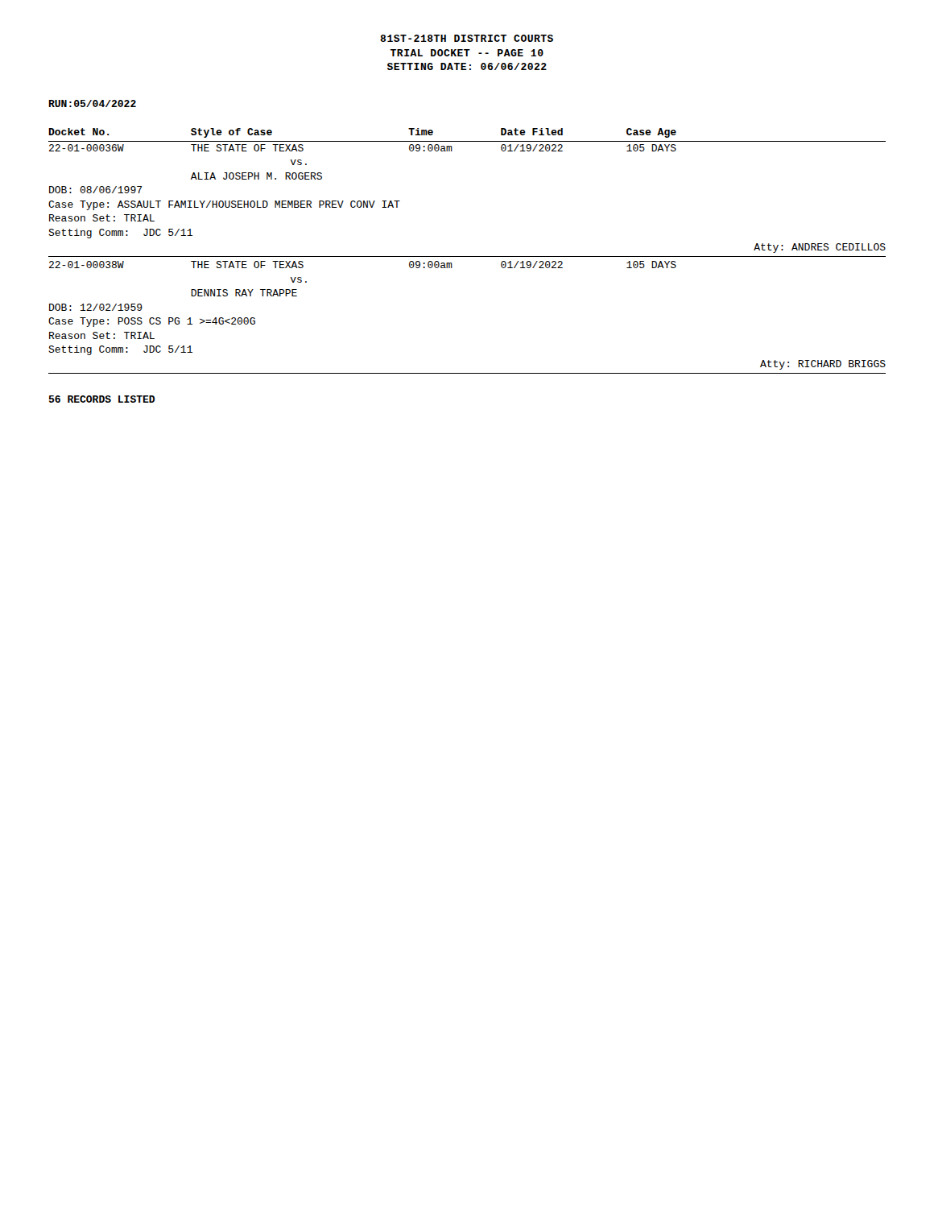81ST-218TH DISTRICT COURTS
TRIAL DOCKET -- PAGE 10
SETTING DATE: 06/06/2022
RUN:05/04/2022
| Docket No. | Style of Case | Time | Date Filed | Case Age |
| --- | --- | --- | --- | --- |
| 22-01-00036W | THE STATE OF TEXAS | 09:00am | 01/19/2022 | 105 DAYS |
| | vs. | |
| | ALIA JOSEPH M. ROGERS |
| DOB: 08/06/1997 |
| Case Type: ASSAULT FAMILY/HOUSEHOLD MEMBER PREV CONV IAT |
| Reason Set: TRIAL |
| Setting Comm: JDC 5/11 |
| Atty: ANDRES CEDILLOS |
| 22-01-00038W | THE STATE OF TEXAS | 09:00am | 01/19/2022 | 105 DAYS |
| | vs. | |
| | DENNIS RAY TRAPPE |
| DOB: 12/02/1959 |
| Case Type: POSS CS PG 1 >=4G<200G |
| Reason Set: TRIAL |
| Setting Comm: JDC 5/11 |
| Atty: RICHARD BRIGGS |
56 RECORDS LISTED